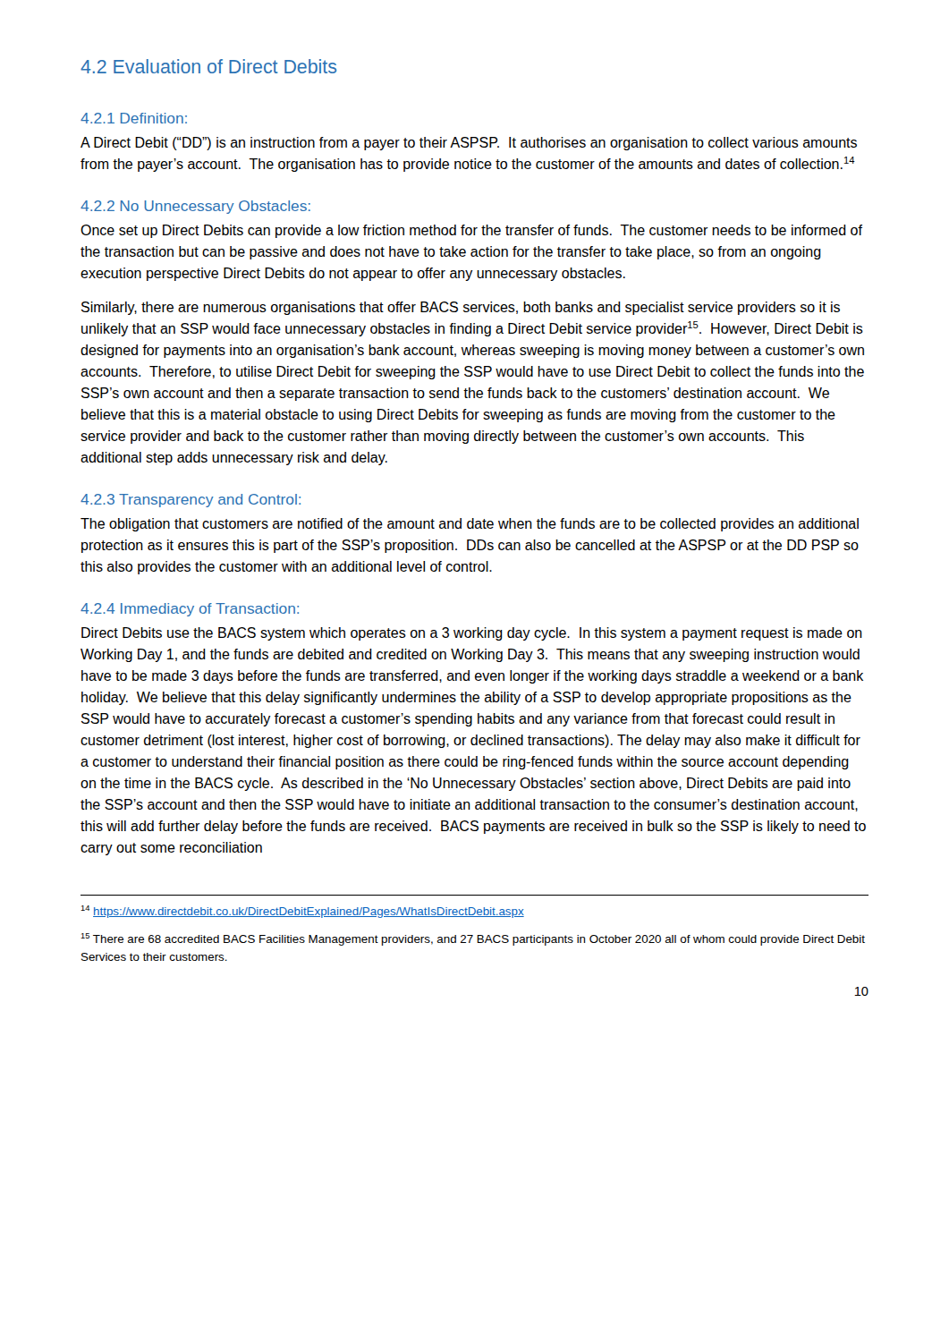4.2 Evaluation of Direct Debits
4.2.1 Definition:
A Direct Debit (“DD”) is an instruction from a payer to their ASPSP. It authorises an organisation to collect various amounts from the payer’s account. The organisation has to provide notice to the customer of the amounts and dates of collection.14
4.2.2 No Unnecessary Obstacles:
Once set up Direct Debits can provide a low friction method for the transfer of funds. The customer needs to be informed of the transaction but can be passive and does not have to take action for the transfer to take place, so from an ongoing execution perspective Direct Debits do not appear to offer any unnecessary obstacles.
Similarly, there are numerous organisations that offer BACS services, both banks and specialist service providers so it is unlikely that an SSP would face unnecessary obstacles in finding a Direct Debit service provider15. However, Direct Debit is designed for payments into an organisation’s bank account, whereas sweeping is moving money between a customer’s own accounts. Therefore, to utilise Direct Debit for sweeping the SSP would have to use Direct Debit to collect the funds into the SSP’s own account and then a separate transaction to send the funds back to the customers’ destination account. We believe that this is a material obstacle to using Direct Debits for sweeping as funds are moving from the customer to the service provider and back to the customer rather than moving directly between the customer’s own accounts. This additional step adds unnecessary risk and delay.
4.2.3 Transparency and Control:
The obligation that customers are notified of the amount and date when the funds are to be collected provides an additional protection as it ensures this is part of the SSP’s proposition. DDs can also be cancelled at the ASPSP or at the DD PSP so this also provides the customer with an additional level of control.
4.2.4 Immediacy of Transaction:
Direct Debits use the BACS system which operates on a 3 working day cycle. In this system a payment request is made on Working Day 1, and the funds are debited and credited on Working Day 3. This means that any sweeping instruction would have to be made 3 days before the funds are transferred, and even longer if the working days straddle a weekend or a bank holiday. We believe that this delay significantly undermines the ability of a SSP to develop appropriate propositions as the SSP would have to accurately forecast a customer’s spending habits and any variance from that forecast could result in customer detriment (lost interest, higher cost of borrowing, or declined transactions). The delay may also make it difficult for a customer to understand their financial position as there could be ring-fenced funds within the source account depending on the time in the BACS cycle. As described in the ‘No Unnecessary Obstacles’ section above, Direct Debits are paid into the SSP’s account and then the SSP would have to initiate an additional transaction to the consumer’s destination account, this will add further delay before the funds are received. BACS payments are received in bulk so the SSP is likely to need to carry out some reconciliation
14 https://www.directdebit.co.uk/DirectDebitExplained/Pages/WhatIsDirectDebit.aspx
15 There are 68 accredited BACS Facilities Management providers, and 27 BACS participants in October 2020 all of whom could provide Direct Debit Services to their customers.
10